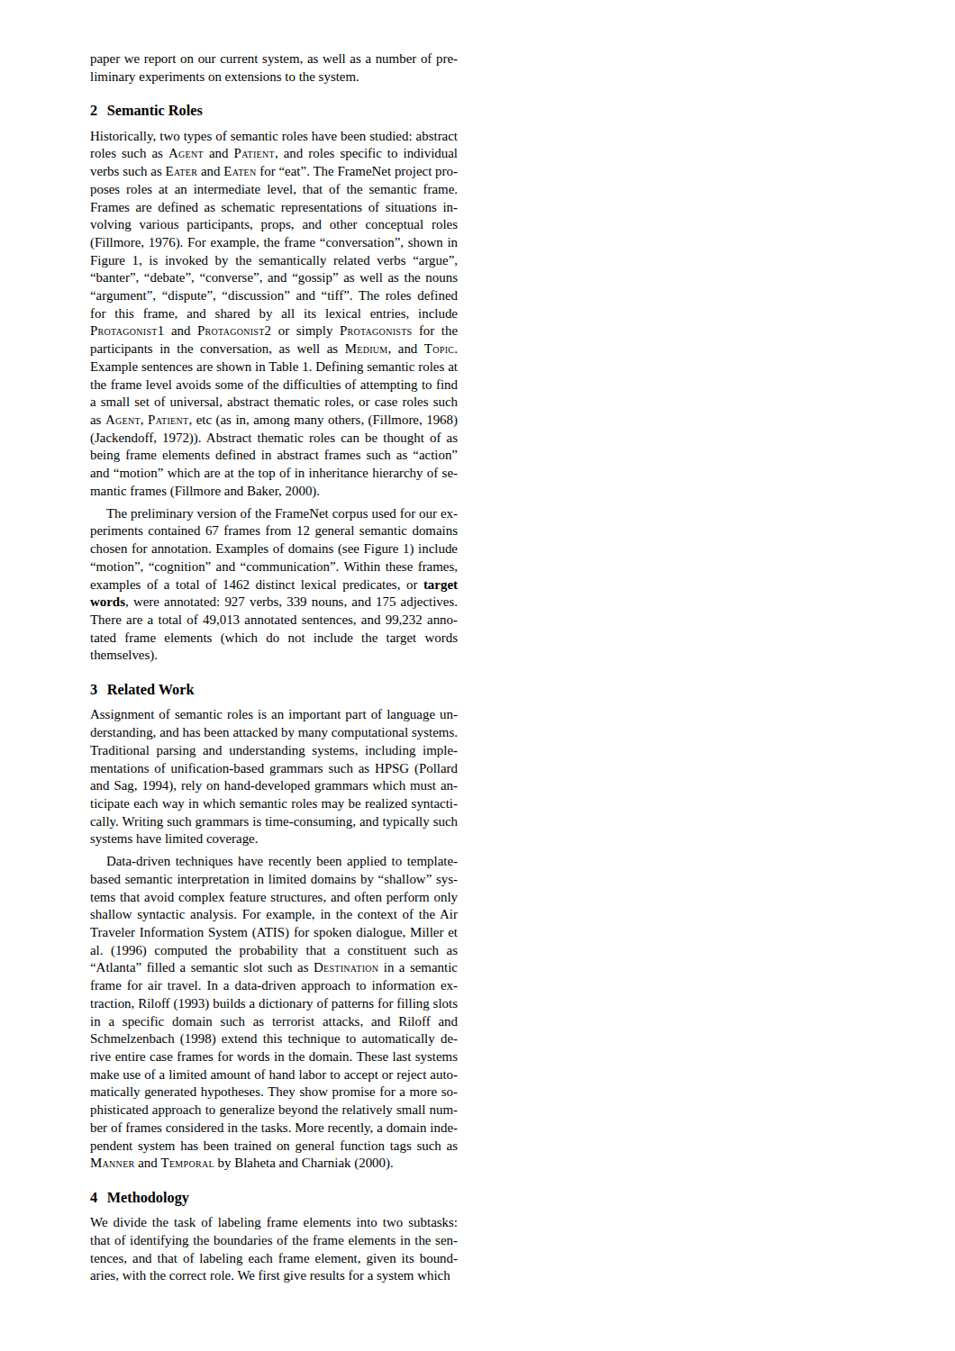paper we report on our current system, as well as a number of preliminary experiments on extensions to the system.
2 Semantic Roles
Historically, two types of semantic roles have been studied: abstract roles such as Agent and Patient, and roles specific to individual verbs such as Eater and Eaten for “eat”. The FrameNet project proposes roles at an intermediate level, that of the semantic frame. Frames are defined as schematic representations of situations involving various participants, props, and other conceptual roles (Fillmore, 1976). For example, the frame “conversation”, shown in Figure 1, is invoked by the semantically related verbs “argue”, “banter”, “debate”, “converse”, and “gossip” as well as the nouns “argument”, “dispute”, “discussion” and “tiff”. The roles defined for this frame, and shared by all its lexical entries, include Protagonist1 and Protagonist2 or simply Protagonists for the participants in the conversation, as well as Medium, and Topic. Example sentences are shown in Table 1. Defining semantic roles at the frame level avoids some of the difficulties of attempting to find a small set of universal, abstract thematic roles, or case roles such as Agent, Patient, etc (as in, among many others, (Fillmore, 1968) (Jackendoff, 1972)). Abstract thematic roles can be thought of as being frame elements defined in abstract frames such as “action” and “motion” which are at the top of in inheritance hierarchy of semantic frames (Fillmore and Baker, 2000).
The preliminary version of the FrameNet corpus used for our experiments contained 67 frames from 12 general semantic domains chosen for annotation. Examples of domains (see Figure 1) include “motion”, “cognition” and “communication”. Within these frames, examples of a total of 1462 distinct lexical predicates, or target words, were annotated: 927 verbs, 339 nouns, and 175 adjectives. There are a total of 49,013 annotated sentences, and 99,232 annotated frame elements (which do not include the target words themselves).
3 Related Work
Assignment of semantic roles is an important part of language understanding, and has been attacked by many computational systems. Traditional parsing and understanding systems, including implementations of unification-based grammars such as HPSG (Pollard and Sag, 1994), rely on hand-developed grammars which must anticipate each way in which semantic roles may be realized syntactically. Writing such grammars is time-consuming, and typically such systems have limited coverage.
Data-driven techniques have recently been applied to template-based semantic interpretation in limited domains by “shallow” systems that avoid complex feature structures, and often perform only shallow syntactic analysis. For example, in the context of the Air Traveler Information System (ATIS) for spoken dialogue, Miller et al. (1996) computed the probability that a constituent such as “Atlanta” filled a semantic slot such as Destination in a semantic frame for air travel. In a data-driven approach to information extraction, Riloff (1993) builds a dictionary of patterns for filling slots in a specific domain such as terrorist attacks, and Riloff and Schmelzenbach (1998) extend this technique to automatically derive entire case frames for words in the domain. These last systems make use of a limited amount of hand labor to accept or reject automatically generated hypotheses. They show promise for a more sophisticated approach to generalize beyond the relatively small number of frames considered in the tasks. More recently, a domain independent system has been trained on general function tags such as Manner and Temporal by Blaheta and Charniak (2000).
4 Methodology
We divide the task of labeling frame elements into two subtasks: that of identifying the boundaries of the frame elements in the sentences, and that of labeling each frame element, given its boundaries, with the correct role. We first give results for a system which